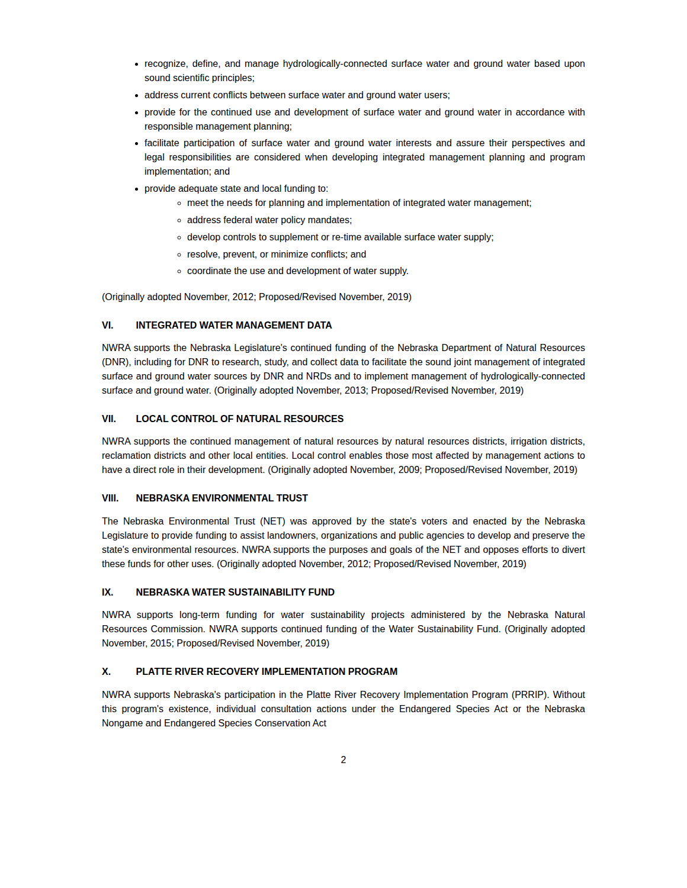recognize, define, and manage hydrologically-connected surface water and ground water based upon sound scientific principles;
address current conflicts between surface water and ground water users;
provide for the continued use and development of surface water and ground water in accordance with responsible management planning;
facilitate participation of surface water and ground water interests and assure their perspectives and legal responsibilities are considered when developing integrated management planning and program implementation; and
provide adequate state and local funding to:
meet the needs for planning and implementation of integrated water management;
address federal water policy mandates;
develop controls to supplement or re-time available surface water supply;
resolve, prevent, or minimize conflicts; and
coordinate the use and development of water supply.
(Originally adopted November, 2012; Proposed/Revised November, 2019)
VI. INTEGRATED WATER MANAGEMENT DATA
NWRA supports the Nebraska Legislature's continued funding of the Nebraska Department of Natural Resources (DNR), including for DNR to research, study, and collect data to facilitate the sound joint management of integrated surface and ground water sources by DNR and NRDs and to implement management of hydrologically-connected surface and ground water. (Originally adopted November, 2013; Proposed/Revised November, 2019)
VII. LOCAL CONTROL OF NATURAL RESOURCES
NWRA supports the continued management of natural resources by natural resources districts, irrigation districts, reclamation districts and other local entities. Local control enables those most affected by management actions to have a direct role in their development. (Originally adopted November, 2009; Proposed/Revised November, 2019)
VIII. NEBRASKA ENVIRONMENTAL TRUST
The Nebraska Environmental Trust (NET) was approved by the state's voters and enacted by the Nebraska Legislature to provide funding to assist landowners, organizations and public agencies to develop and preserve the state's environmental resources. NWRA supports the purposes and goals of the NET and opposes efforts to divert these funds for other uses. (Originally adopted November, 2012; Proposed/Revised November, 2019)
IX. NEBRASKA WATER SUSTAINABILITY FUND
NWRA supports long-term funding for water sustainability projects administered by the Nebraska Natural Resources Commission. NWRA supports continued funding of the Water Sustainability Fund. (Originally adopted November, 2015; Proposed/Revised November, 2019)
X. PLATTE RIVER RECOVERY IMPLEMENTATION PROGRAM
NWRA supports Nebraska's participation in the Platte River Recovery Implementation Program (PRRIP). Without this program's existence, individual consultation actions under the Endangered Species Act or the Nebraska Nongame and Endangered Species Conservation Act
2